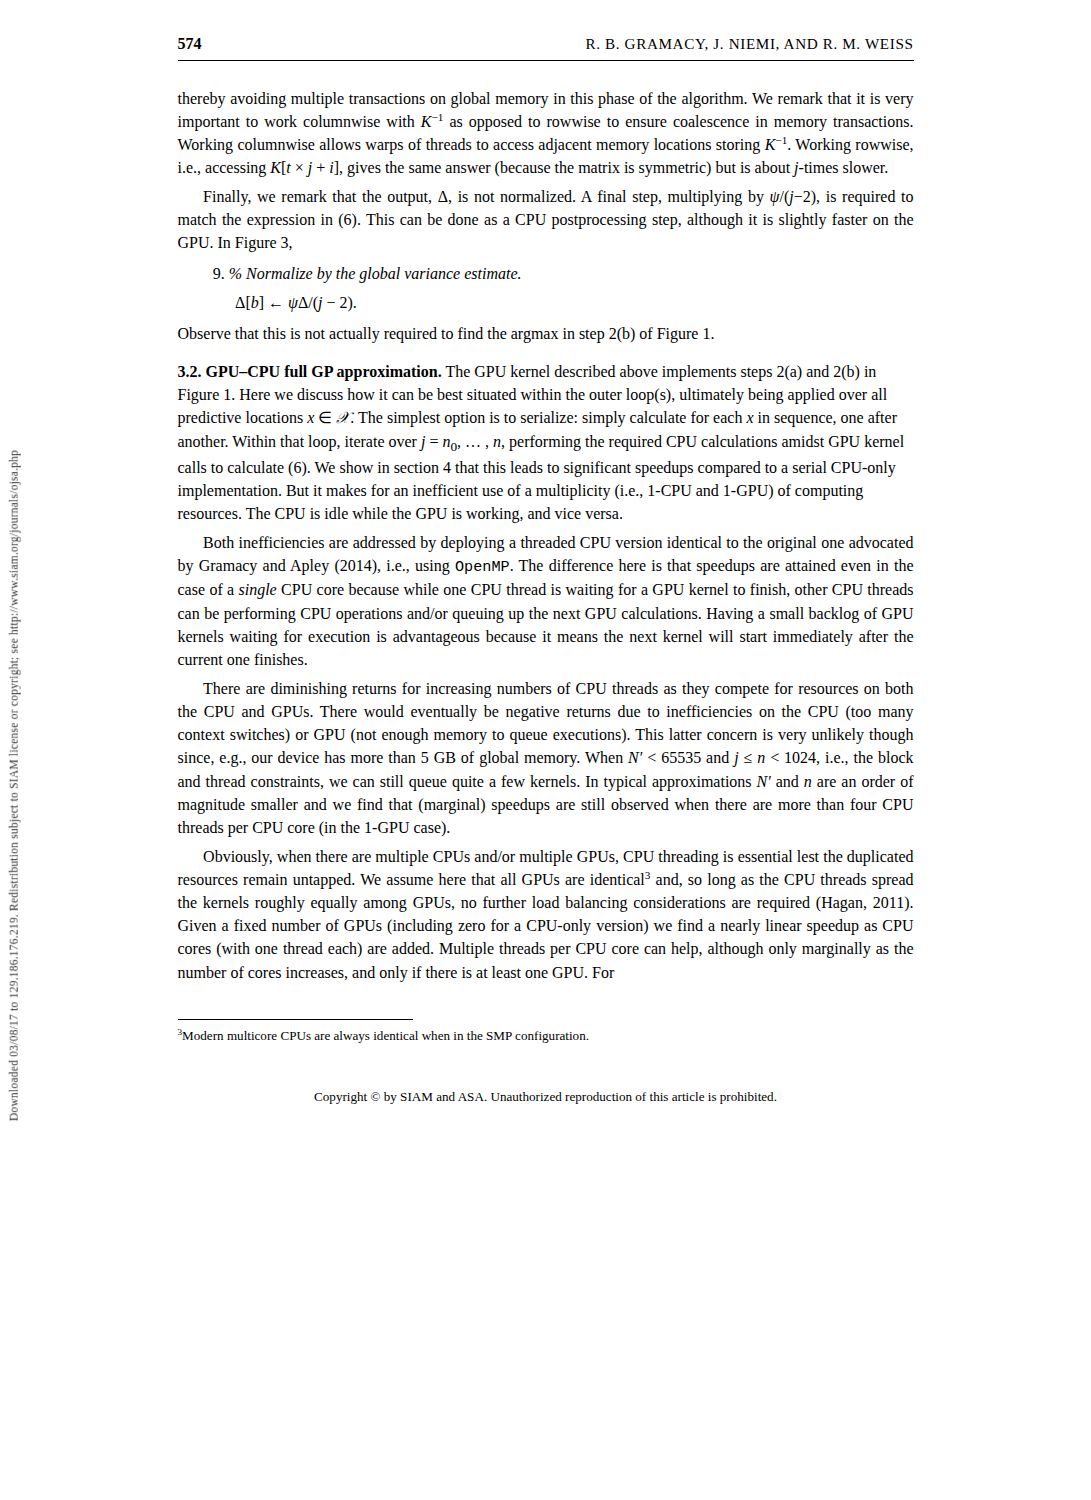Downloaded 03/08/17 to 129.186.176.219. Redistribution subject to SIAM license or copyright; see http://www.siam.org/journals/ojsa.php
574 R. B. GRAMACY, J. NIEMI, AND R. M. WEISS
thereby avoiding multiple transactions on global memory in this phase of the algorithm. We remark that it is very important to work columnwise with K−1 as opposed to rowwise to ensure coalescence in memory transactions. Working columnwise allows warps of threads to access adjacent memory locations storing K−1. Working rowwise, i.e., accessing K[t × j + i], gives the same answer (because the matrix is symmetric) but is about j-times slower.
Finally, we remark that the output, Δ, is not normalized. A final step, multiplying by ψ/(j−2), is required to match the expression in (6). This can be done as a CPU postprocessing step, although it is slightly faster on the GPU. In Figure 3,
9. % Normalize by the global variance estimate.
Δ[b] ← ψ Δ/(j − 2).
Observe that this is not actually required to find the argmax in step 2(b) of Figure 1.
3.2. GPU–CPU full GP approximation.
The GPU kernel described above implements steps 2(a) and 2(b) in Figure 1. Here we discuss how it can be best situated within the outer loop(s), ultimately being applied over all predictive locations x ∈ 𝒳. The simplest option is to serialize: simply calculate for each x in sequence, one after another. Within that loop, iterate over j = n0, … , n, performing the required CPU calculations amidst GPU kernel calls to calculate (6). We show in section 4 that this leads to significant speedups compared to a serial CPU-only implementation. But it makes for an inefficient use of a multiplicity (i.e., 1-CPU and 1-GPU) of computing resources. The CPU is idle while the GPU is working, and vice versa.
Both inefficiencies are addressed by deploying a threaded CPU version identical to the original one advocated by Gramacy and Apley (2014), i.e., using OpenMP. The difference here is that speedups are attained even in the case of a single CPU core because while one CPU thread is waiting for a GPU kernel to finish, other CPU threads can be performing CPU operations and/or queuing up the next GPU calculations. Having a small backlog of GPU kernels waiting for execution is advantageous because it means the next kernel will start immediately after the current one finishes.
There are diminishing returns for increasing numbers of CPU threads as they compete for resources on both the CPU and GPUs. There would eventually be negative returns due to inefficiencies on the CPU (too many context switches) or GPU (not enough memory to queue executions). This latter concern is very unlikely though since, e.g., our device has more than 5 GB of global memory. When N′ < 65535 and j ≤ n < 1024, i.e., the block and thread constraints, we can still queue quite a few kernels. In typical approximations N′ and n are an order of magnitude smaller and we find that (marginal) speedups are still observed when there are more than four CPU threads per CPU core (in the 1-GPU case).
Obviously, when there are multiple CPUs and/or multiple GPUs, CPU threading is essential lest the duplicated resources remain untapped. We assume here that all GPUs are identical3 and, so long as the CPU threads spread the kernels roughly equally among GPUs, no further load balancing considerations are required (Hagan, 2011). Given a fixed number of GPUs (including zero for a CPU-only version) we find a nearly linear speedup as CPU cores (with one thread each) are added. Multiple threads per CPU core can help, although only marginally as the number of cores increases, and only if there is at least one GPU. For
3Modern multicore CPUs are always identical when in the SMP configuration.
Copyright © by SIAM and ASA. Unauthorized reproduction of this article is prohibited.